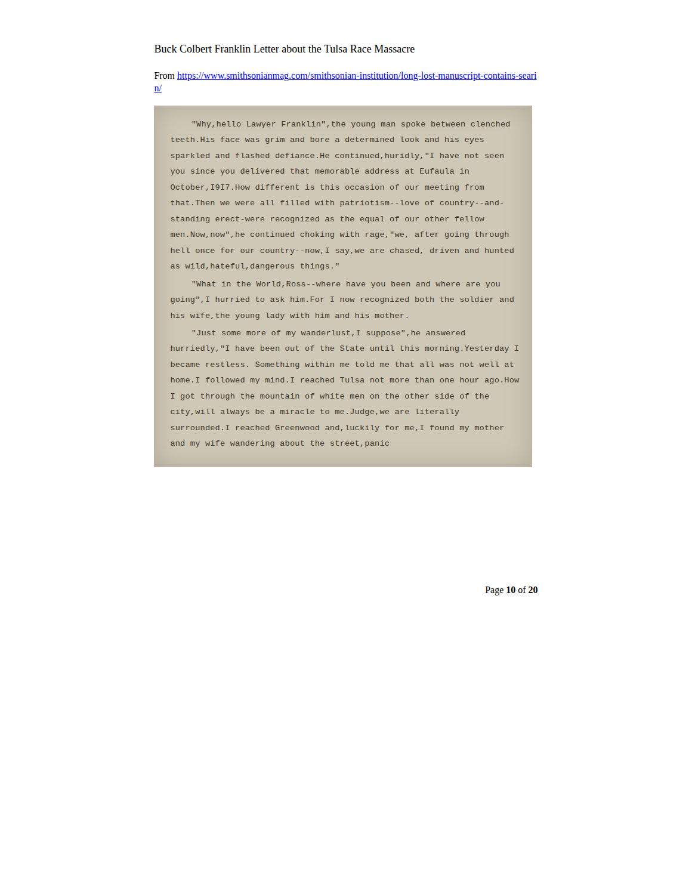Buck Colbert Franklin Letter about the Tulsa Race Massacre
From https://www.smithsonianmag.com/smithsonian-institution/long-lost-manuscript-contains-searin/
"Why,hello Lawyer Franklin",the young man spoke between clenched teeth.His face was grim and bore a determined look and his eyes sparkled and flashed defiance.He continued,huridly,"I have not seen you since you delivered that memorable address at Eufaula in October,I9I7.How different is this occasion of our meeting from that.Then we were all filled with patriotism--love of country--and-standing erect-were recognized as the equal of our other fellow men.Now,now",he continued choking with rage,"we, after going through hell once for our country--now,I say,we are chased, driven and hunted as wild,hateful,dangerous things."
"What in the World,Ross--where have you been and where are you going",I hurried to ask him.For I now recognized both the soldier and his wife,the young lady with him and his mother.
"Just some more of my wanderlust,I suppose",he answered hurriedly,"I have been out of the State until this morning.Yesterday I became restless. Something within me told me that all was not well at home.I followed my mind.I reached Tulsa not more than one hour ago.How I got through the mountain of white men on the other side of the city,will always be a miracle to me.Judge,we are literally surrounded.I reached Greenwood and,luckily for me,I found my mother and my wife wandering about the street,panic
Page 10 of 20